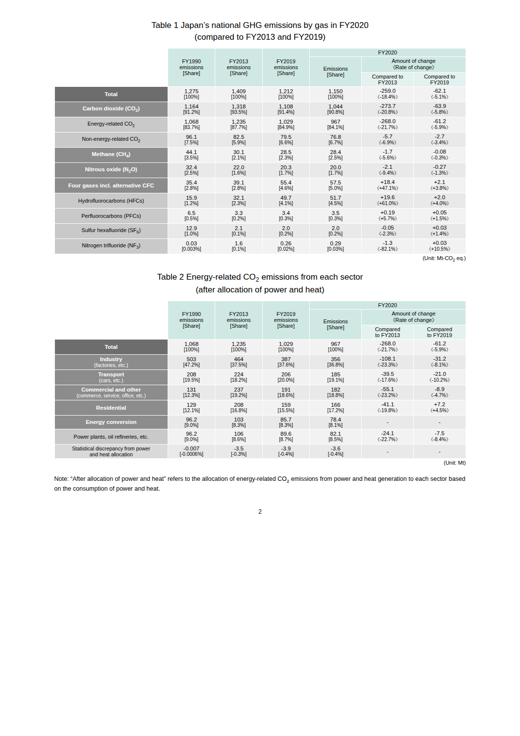Table 1 Japan’s national GHG emissions by gas in FY2020
(compared to FY2013 and FY2019)
| | FY1990 emissions [Share] | FY2013 emissions [Share] | FY2019 emissions [Share] | FY2020 |
| --- | --- | --- | --- | --- |
| Emissions [Share] | Amount of change 《Rate of change》 |
| Compared to FY2013 | Compared to FY2019 |
| Total | 1,275 [100%] | 1,409 [100%] | 1,212 [100%] | 1,150 [100%] | -259.0 《-18.4%》 | -62.1 《-5.1%》 |
| Carbon dioxide (CO 2 ) | 1,164 [91.2%] | 1,318 [93.5%] | 1,108 [91.4%] | 1,044 [90.8%] | -273.7 《-20.8%》 | -63.9 《-5.8%》 |
| Energy-related CO 2 | 1,068 [83.7%] | 1,235 [87.7%] | 1,029 [84.9%] | 967 [84.1%] | -268.0 《-21.7%》 | -61.2 《-5.9%》 |
| Non-energy-related CO 2 | 96.1 [7.5%] | 82.5 [5.9%] | 79.5 [6.6%] | 76.8 [6.7%] | -5.7 《-6.9%》 | -2.7 《-3.4%》 |
| Methane (CH 4 ) | 44.1 [3.5%] | 30.1 [2.1%] | 28.5 [2.3%] | 28.4 [2.5%] | -1.7 《-5.6%》 | -0.08 《-0.3%》 |
| Nitrous oxide (N 2 O) | 32.4 [2.5%] | 22.0 [1.6%] | 20.3 [1.7%] | 20.0 [1.7%] | -2.1 《-9.4%》 | -0.27 《-1.3%》 |
| Four gases incl. alternative CFC | 35.4 [2.8%] | 39.1 [2.8%] | 55.4 [4.6%] | 57.5 [5.0%] | +18.4 《+47.1%》 | +2.1 《+3.8%》 |
| Hydrofluorocarbons (HFCs) | 15.9 [1.2%] | 32.1 [2.3%] | 49.7 [4.1%] | 51.7 [4.5%] | +19.6 《+61.0%》 | +2.0 《+4.0%》 |
| Perfluorocarbons (PFCs) | 6.5 [0.5%] | 3.3 [0.2%] | 3.4 [0.3%] | 3.5 [0.3%] | +0.19 《+5.7%》 | +0.05 《+1.5%》 |
| Sulfur hexafluoride (SF 6 ) | 12.9 [1.0%] | 2.1 [0.1%] | 2.0 [0.2%] | 2.0 [0.2%] | -0.05 《-2.3%》 | +0.03 《+1.4%》 |
| Nitrogen trifluoride (NF 3 ) | 0.03 [0.003%] | 1.6 [0.1%] | 0.26 [0.02%] | 0.29 [0.03%] | -1.3 《-82.1%》 | +0.03 《+10.5%》 |
(Unit: Mt-CO2 eq.)
Table 2 Energy-related CO2 emissions from each sector
(after allocation of power and heat)
| | FY1990 emissions [Share] | FY2013 emissions [Share] | FY2019 emissions [Share] | FY2020 |
| --- | --- | --- | --- | --- |
| Emissions [Share] | Amount of change 《Rate of change》 |
| Compared to FY2013 | Compared to FY2019 |
| Total | 1,068 [100%] | 1,235 [100%] | 1,029 [100%] | 967 [100%] | -268.0 《-21.7%》 | -61.2 《-5.9%》 |
| Industry (factories, etc.) | 503 [47.2%] | 464 [37.5%] | 387 [37.6%] | 356 [36.8%] | -108.1 《-23.3%》 | -31.2 《-8.1%》 |
| Transport (cars, etc.) | 208 [19.5%] | 224 [18.2%] | 206 [20.0%] | 185 [19.1%] | -39.5 《-17.6%》 | -21.0 《-10.2%》 |
| Commercial and other (commerce, service, office, etc.) | 131 [12.3%] | 237 [19.2%] | 191 [18.6%] | 182 [18.8%] | -55.1 《-23.2%》 | -8.9 《-4.7%》 |
| Residential | 129 [12.1%] | 208 [16.8%] | 159 [15.5%] | 166 [17.2%] | -41.1 《-19.8%》 | +7.2 《+4.5%》 |
| Energy conversion | 96.2 [9.0%] | 103 [8.3%] | 85.7 [8.3%] | 78.4 [8.1%] | - | - |
| Power plants, oil refineries, etc. | 96.2 [9.0%] | 106 [8.6%] | 89.6 [8.7%] | 82.1 [8.5%] | -24.1 《-22.7%》 | -7.5 《-8.4%》 |
| Statistical discrepancy from power and heat allocation | -0.007 [-0.0006%] | -3.5 [-0.3%] | -3.9 [-0.4%] | -3.6 [-0.4%] | - | - |
(Unit: Mt)
Note: “After allocation of power and heat” refers to the allocation of energy-related CO2 emissions from power and heat generation to each sector based on the consumption of power and heat.
2